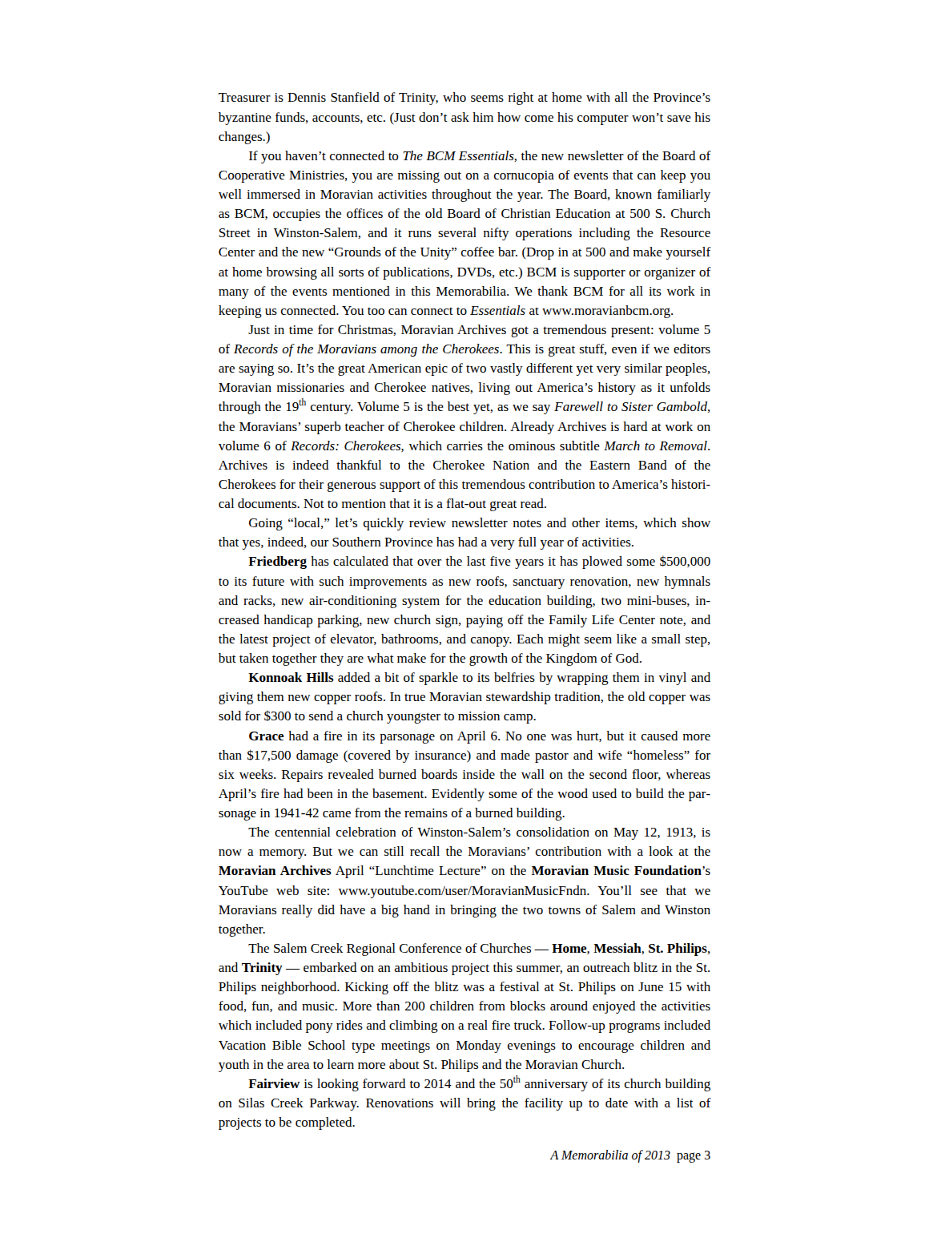Treasurer is Dennis Stanfield of Trinity, who seems right at home with all the Province’s byzantine funds, accounts, etc. (Just don’t ask him how come his computer won’t save his changes.)
If you haven’t connected to The BCM Essentials, the new newsletter of the Board of Cooperative Ministries, you are missing out on a cornucopia of events that can keep you well immersed in Moravian activities throughout the year. The Board, known familiarly as BCM, occupies the offices of the old Board of Christian Education at 500 S. Church Street in Winston-Salem, and it runs several nifty operations including the Resource Center and the new “Grounds of the Unity” coffee bar. (Drop in at 500 and make yourself at home browsing all sorts of publications, DVDs, etc.) BCM is supporter or organizer of many of the events mentioned in this Memorabilia. We thank BCM for all its work in keeping us connected. You too can connect to Essentials at www.moravianbcm.org.
Just in time for Christmas, Moravian Archives got a tremendous present: volume 5 of Records of the Moravians among the Cherokees. This is great stuff, even if we editors are saying so. It’s the great American epic of two vastly different yet very similar peoples, Moravian missionaries and Cherokee natives, living out America’s history as it unfolds through the 19th century. Volume 5 is the best yet, as we say Farewell to Sister Gambold, the Moravians’ superb teacher of Cherokee children. Already Archives is hard at work on volume 6 of Records: Cherokees, which carries the ominous subtitle March to Removal. Archives is indeed thankful to the Cherokee Nation and the Eastern Band of the Cherokees for their generous support of this tremendous contribution to America’s historical documents. Not to mention that it is a flat-out great read.
Going “local,” let’s quickly review newsletter notes and other items, which show that yes, indeed, our Southern Province has had a very full year of activities.
Friedberg has calculated that over the last five years it has plowed some $500,000 to its future with such improvements as new roofs, sanctuary renovation, new hymnals and racks, new air-conditioning system for the education building, two mini-buses, increased handicap parking, new church sign, paying off the Family Life Center note, and the latest project of elevator, bathrooms, and canopy. Each might seem like a small step, but taken together they are what make for the growth of the Kingdom of God.
Konnoak Hills added a bit of sparkle to its belfries by wrapping them in vinyl and giving them new copper roofs. In true Moravian stewardship tradition, the old copper was sold for $300 to send a church youngster to mission camp.
Grace had a fire in its parsonage on April 6. No one was hurt, but it caused more than $17,500 damage (covered by insurance) and made pastor and wife “homeless” for six weeks. Repairs revealed burned boards inside the wall on the second floor, whereas April’s fire had been in the basement. Evidently some of the wood used to build the parsonage in 1941-42 came from the remains of a burned building.
The centennial celebration of Winston-Salem’s consolidation on May 12, 1913, is now a memory. But we can still recall the Moravians’ contribution with a look at the Moravian Archives April “Lunchtime Lecture” on the Moravian Music Foundation’s YouTube web site: www.youtube.com/user/MoravianMusicFndn. You’ll see that we Moravians really did have a big hand in bringing the two towns of Salem and Winston together.
The Salem Creek Regional Conference of Churches — Home, Messiah, St. Philips, and Trinity — embarked on an ambitious project this summer, an outreach blitz in the St. Philips neighborhood. Kicking off the blitz was a festival at St. Philips on June 15 with food, fun, and music. More than 200 children from blocks around enjoyed the activities which included pony rides and climbing on a real fire truck. Follow-up programs included Vacation Bible School type meetings on Monday evenings to encourage children and youth in the area to learn more about St. Philips and the Moravian Church.
Fairview is looking forward to 2014 and the 50th anniversary of its church building on Silas Creek Parkway. Renovations will bring the facility up to date with a list of projects to be completed.
A Memorabilia of 2013 page 3